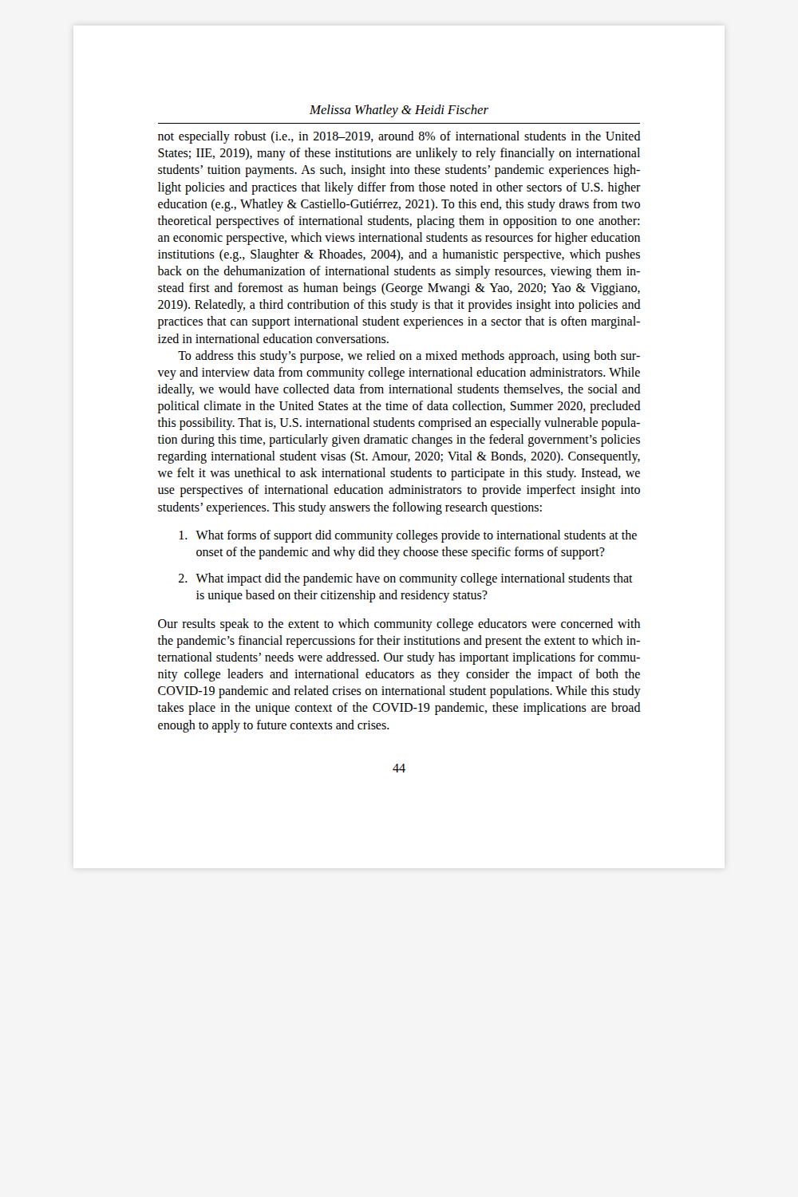Melissa Whatley & Heidi Fischer
not especially robust (i.e., in 2018–2019, around 8% of international students in the United States; IIE, 2019), many of these institutions are unlikely to rely financially on international students’ tuition payments. As such, insight into these students’ pandemic experiences highlight policies and practices that likely differ from those noted in other sectors of U.S. higher education (e.g., Whatley & Castiello-Gutiérrez, 2021). To this end, this study draws from two theoretical perspectives of international students, placing them in opposition to one another: an economic perspective, which views international students as resources for higher education institutions (e.g., Slaughter & Rhoades, 2004), and a humanistic perspective, which pushes back on the dehumanization of international students as simply resources, viewing them instead first and foremost as human beings (George Mwangi & Yao, 2020; Yao & Viggiano, 2019). Relatedly, a third contribution of this study is that it provides insight into policies and practices that can support international student experiences in a sector that is often marginalized in international education conversations.
To address this study’s purpose, we relied on a mixed methods approach, using both survey and interview data from community college international education administrators. While ideally, we would have collected data from international students themselves, the social and political climate in the United States at the time of data collection, Summer 2020, precluded this possibility. That is, U.S. international students comprised an especially vulnerable population during this time, particularly given dramatic changes in the federal government’s policies regarding international student visas (St. Amour, 2020; Vital & Bonds, 2020). Consequently, we felt it was unethical to ask international students to participate in this study. Instead, we use perspectives of international education administrators to provide imperfect insight into students’ experiences. This study answers the following research questions:
What forms of support did community colleges provide to international students at the onset of the pandemic and why did they choose these specific forms of support?
What impact did the pandemic have on community college international students that is unique based on their citizenship and residency status?
Our results speak to the extent to which community college educators were concerned with the pandemic’s financial repercussions for their institutions and present the extent to which international students’ needs were addressed. Our study has important implications for community college leaders and international educators as they consider the impact of both the COVID-19 pandemic and related crises on international student populations. While this study takes place in the unique context of the COVID-19 pandemic, these implications are broad enough to apply to future contexts and crises.
44